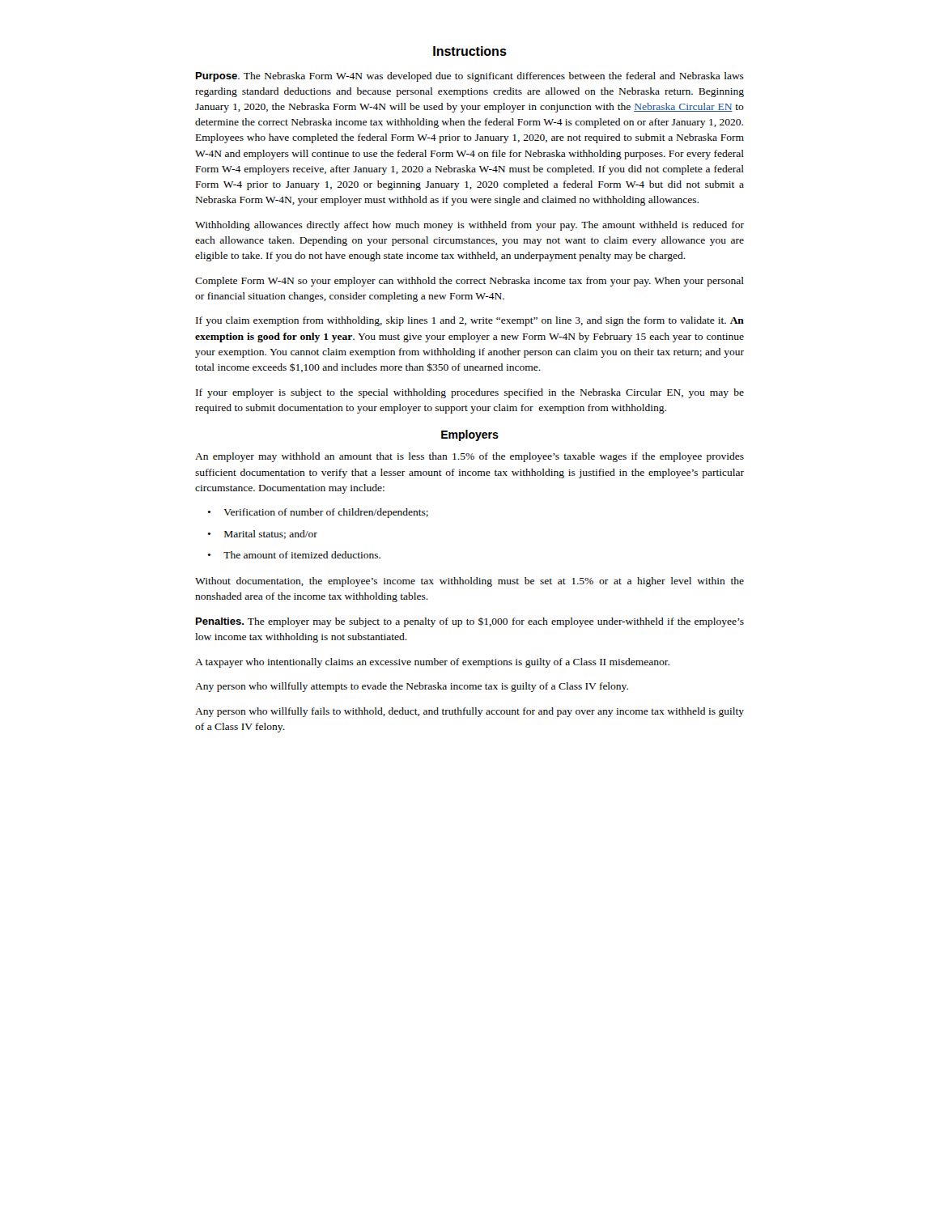Instructions
Purpose. The Nebraska Form W-4N was developed due to significant differences between the federal and Nebraska laws regarding standard deductions and because personal exemptions credits are allowed on the Nebraska return. Beginning January 1, 2020, the Nebraska Form W-4N will be used by your employer in conjunction with the Nebraska Circular EN to determine the correct Nebraska income tax withholding when the federal Form W-4 is completed on or after January 1, 2020. Employees who have completed the federal Form W-4 prior to January 1, 2020, are not required to submit a Nebraska Form W-4N and employers will continue to use the federal Form W-4 on file for Nebraska withholding purposes. For every federal Form W-4 employers receive, after January 1, 2020 a Nebraska W-4N must be completed. If you did not complete a federal Form W-4 prior to January 1, 2020 or beginning January 1, 2020 completed a federal Form W-4 but did not submit a Nebraska Form W-4N, your employer must withhold as if you were single and claimed no withholding allowances.
Withholding allowances directly affect how much money is withheld from your pay. The amount withheld is reduced for each allowance taken. Depending on your personal circumstances, you may not want to claim every allowance you are eligible to take. If you do not have enough state income tax withheld, an underpayment penalty may be charged.
Complete Form W-4N so your employer can withhold the correct Nebraska income tax from your pay. When your personal or financial situation changes, consider completing a new Form W-4N.
If you claim exemption from withholding, skip lines 1 and 2, write “exempt” on line 3, and sign the form to validate it. An exemption is good for only 1 year. You must give your employer a new Form W-4N by February 15 each year to continue your exemption. You cannot claim exemption from withholding if another person can claim you on their tax return; and your total income exceeds $1,100 and includes more than $350 of unearned income.
If your employer is subject to the special withholding procedures specified in the Nebraska Circular EN, you may be required to submit documentation to your employer to support your claim for exemption from withholding.
Employers
An employer may withhold an amount that is less than 1.5% of the employee’s taxable wages if the employee provides sufficient documentation to verify that a lesser amount of income tax withholding is justified in the employee’s particular circumstance. Documentation may include:
Verification of number of children/dependents;
Marital status; and/or
The amount of itemized deductions.
Without documentation, the employee’s income tax withholding must be set at 1.5% or at a higher level within the nonshaded area of the income tax withholding tables.
Penalties. The employer may be subject to a penalty of up to $1,000 for each employee under-withheld if the employee’s low income tax withholding is not substantiated.
A taxpayer who intentionally claims an excessive number of exemptions is guilty of a Class II misdemeanor.
Any person who willfully attempts to evade the Nebraska income tax is guilty of a Class IV felony.
Any person who willfully fails to withhold, deduct, and truthfully account for and pay over any income tax withheld is guilty of a Class IV felony.